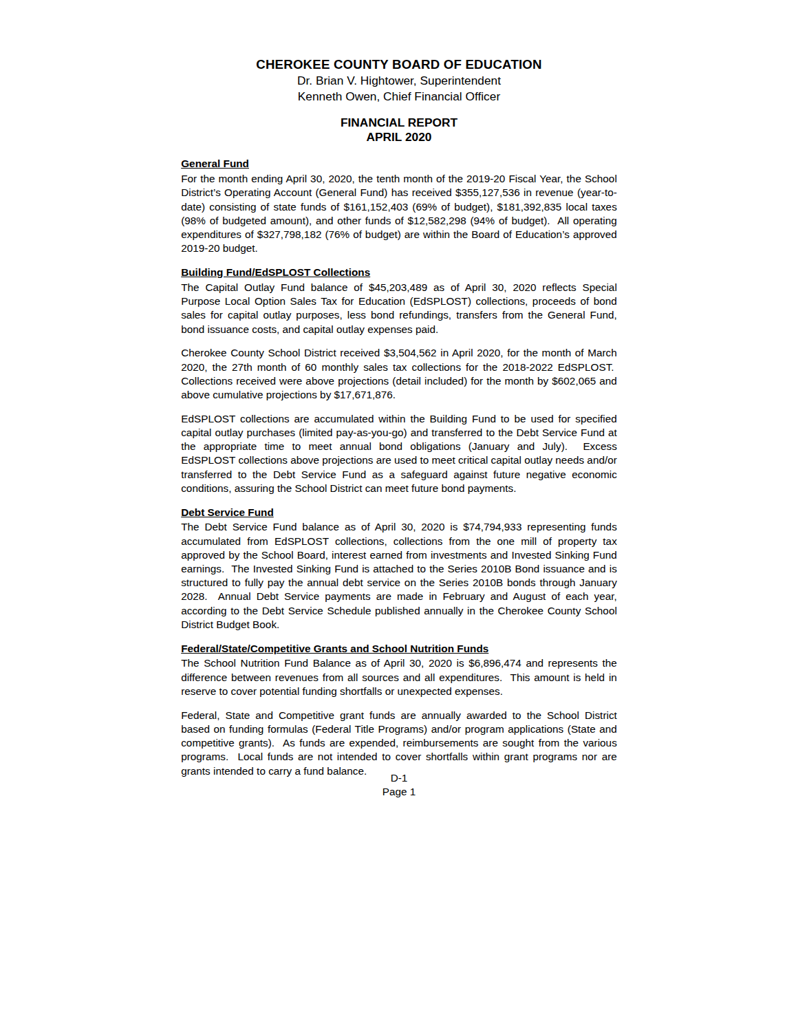CHEROKEE COUNTY BOARD OF EDUCATION
Dr. Brian V. Hightower, Superintendent
Kenneth Owen, Chief Financial Officer
FINANCIAL REPORT
APRIL 2020
General Fund
For the month ending April 30, 2020, the tenth month of the 2019-20 Fiscal Year, the School District’s Operating Account (General Fund) has received $355,127,536 in revenue (year-to-date) consisting of state funds of $161,152,403 (69% of budget), $181,392,835 local taxes (98% of budgeted amount), and other funds of $12,582,298 (94% of budget). All operating expenditures of $327,798,182 (76% of budget) are within the Board of Education’s approved 2019-20 budget.
Building Fund/EdSPLOST Collections
The Capital Outlay Fund balance of $45,203,489 as of April 30, 2020 reflects Special Purpose Local Option Sales Tax for Education (EdSPLOST) collections, proceeds of bond sales for capital outlay purposes, less bond refundings, transfers from the General Fund, bond issuance costs, and capital outlay expenses paid.
Cherokee County School District received $3,504,562 in April 2020, for the month of March 2020, the 27th month of 60 monthly sales tax collections for the 2018-2022 EdSPLOST. Collections received were above projections (detail included) for the month by $602,065 and above cumulative projections by $17,671,876.
EdSPLOST collections are accumulated within the Building Fund to be used for specified capital outlay purchases (limited pay-as-you-go) and transferred to the Debt Service Fund at the appropriate time to meet annual bond obligations (January and July). Excess EdSPLOST collections above projections are used to meet critical capital outlay needs and/or transferred to the Debt Service Fund as a safeguard against future negative economic conditions, assuring the School District can meet future bond payments.
Debt Service Fund
The Debt Service Fund balance as of April 30, 2020 is $74,794,933 representing funds accumulated from EdSPLOST collections, collections from the one mill of property tax approved by the School Board, interest earned from investments and Invested Sinking Fund earnings. The Invested Sinking Fund is attached to the Series 2010B Bond issuance and is structured to fully pay the annual debt service on the Series 2010B bonds through January 2028. Annual Debt Service payments are made in February and August of each year, according to the Debt Service Schedule published annually in the Cherokee County School District Budget Book.
Federal/State/Competitive Grants and School Nutrition Funds
The School Nutrition Fund Balance as of April 30, 2020 is $6,896,474 and represents the difference between revenues from all sources and all expenditures. This amount is held in reserve to cover potential funding shortfalls or unexpected expenses.
Federal, State and Competitive grant funds are annually awarded to the School District based on funding formulas (Federal Title Programs) and/or program applications (State and competitive grants). As funds are expended, reimbursements are sought from the various programs. Local funds are not intended to cover shortfalls within grant programs nor are grants intended to carry a fund balance.
D-1
Page 1